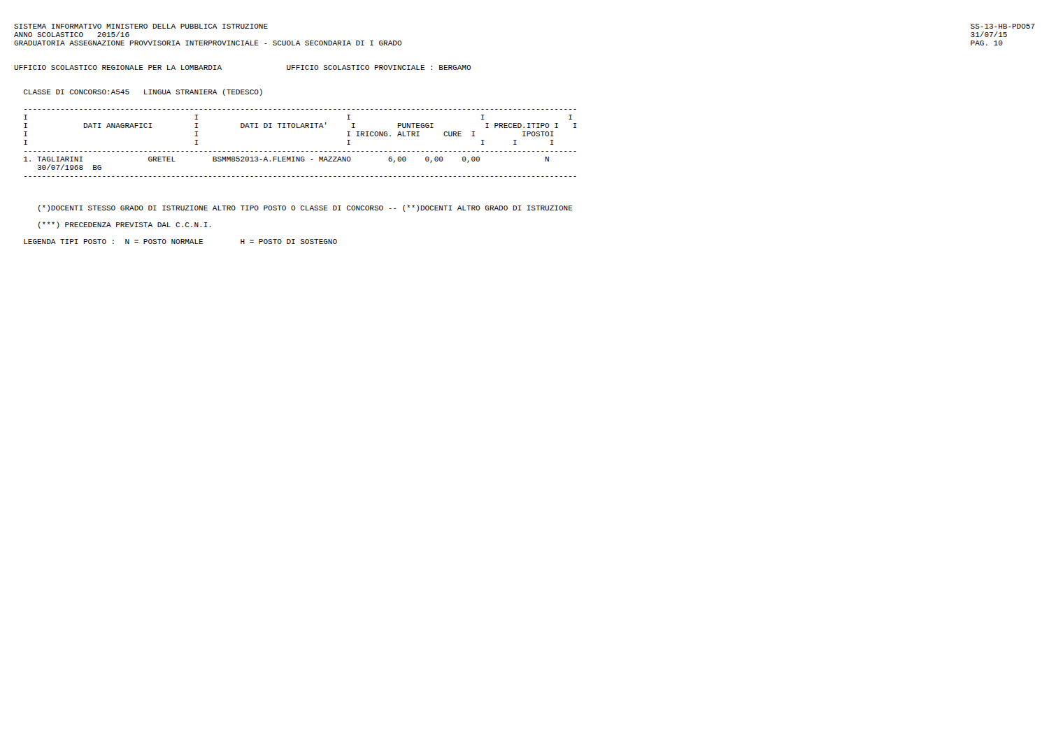SISTEMA INFORMATIVO MINISTERO DELLA PUBBLICA ISTRUZIONE ANNO SCOLASTICO 2015/16 GRADUATORIA ASSEGNAZIONE PROVVISORIA INTERPROVINCIALE - SCUOLA SECONDARIA DI I GRADO
SS-13-HB-PDO57 31/07/15 PAG. 10
UFFICIO SCOLASTICO REGIONALE PER LA LOMBARDIA UFFICIO SCOLASTICO PROVINCIALE : BERGAMO
CLASSE DI CONCORSO:A545 LINGUA STRANIERA (TEDESCO)
------------------------------------------------------------------------------------------------------------------------ I I I I I I DATI ANAGRAFICI I DATI DI TITOLARITA' I PUNTEGGI I PRECED.ITIPO I I I I I IRICONG. ALTRI CURE I IPOSTOI I I I I I I ------------------------------------------------------------------------------------------------------------------------ 1. TAGLIARINI GRETEL BSMM852013-A.FLEMING - MAZZANO 6,00 0,00 0,00 N 30/07/1968 BG ------------------------------------------------------------------------------------------------------------------------
(*)DOCENTI STESSO GRADO DI ISTRUZIONE ALTRO TIPO POSTO O CLASSE DI CONCORSO -- (**)DOCENTI ALTRO GRADO DI ISTRUZIONE (***) PRECEDENZA PREVISTA DAL C.C.N.I. LEGENDA TIPI POSTO : N = POSTO NORMALE H = POSTO DI SOSTEGNO